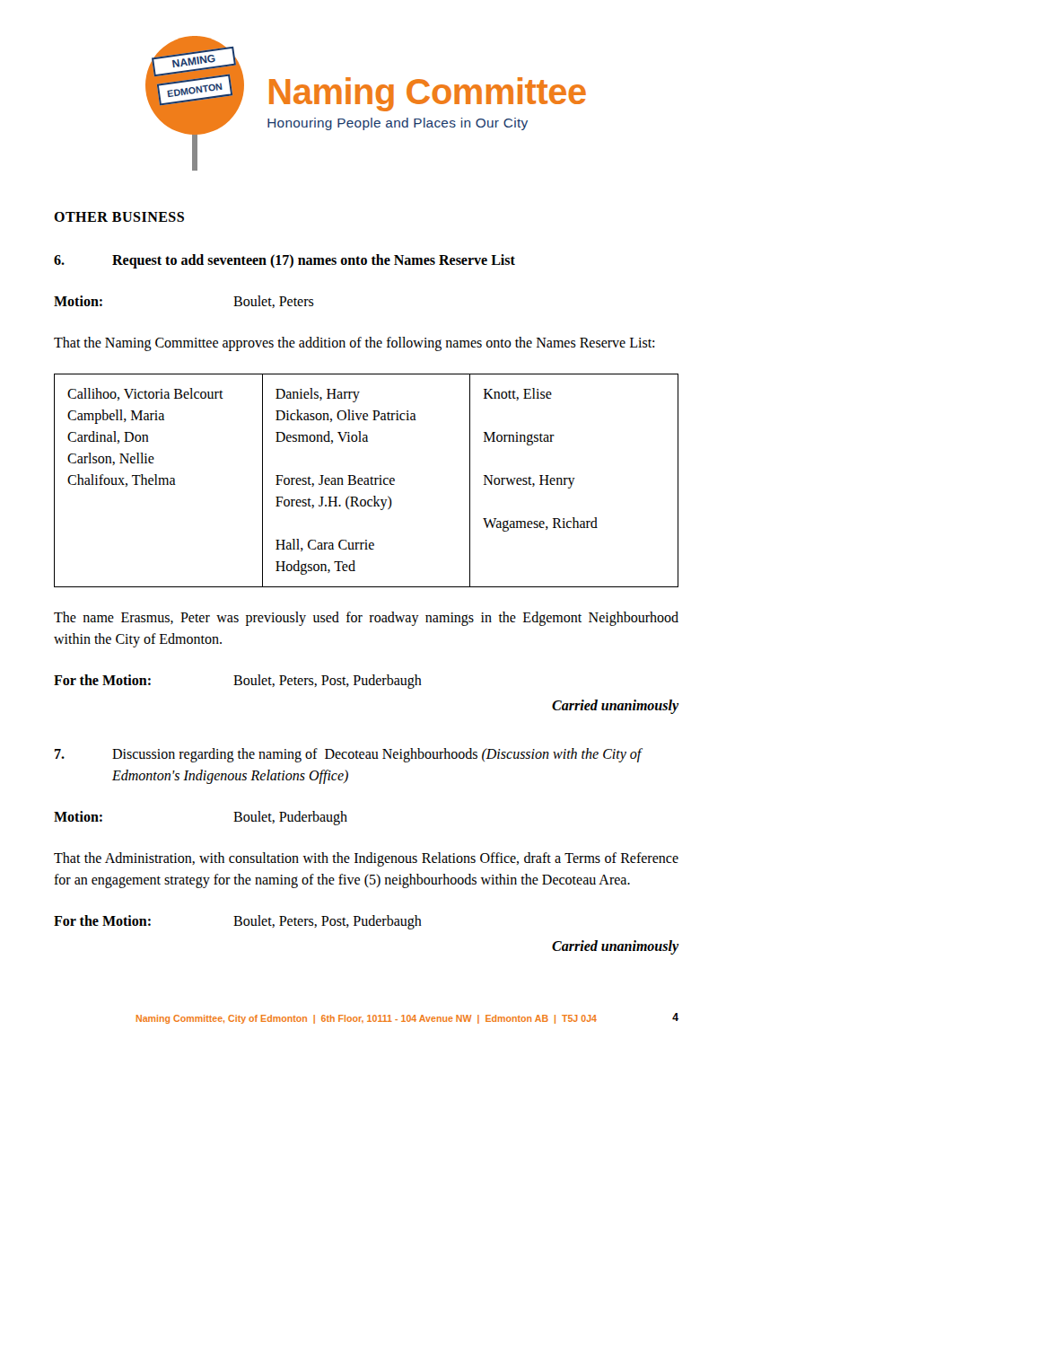NAMING
EDMONTON
Naming Committee
Honouring People and Places in Our City
OTHER BUSINESS
6. Request to add seventeen (17) names onto the Names Reserve List
Motion: Boulet, Peters
That the Naming Committee approves the addition of the following names onto the Names Reserve List:
| Callihoo, Victoria Belcourt Campbell, Maria Cardinal, Don Carlson, Nellie Chalifoux, Thelma | Daniels, Harry Dickason, Olive Patricia Desmond, Viola Forest, Jean Beatrice Forest, J.H. (Rocky) Hall, Cara Currie Hodgson, Ted | Knott, Elise Morningstar Norwest, Henry Wagamese, Richard |
The name Erasmus, Peter was previously used for roadway namings in the Edgemont Neighbourhood within the City of Edmonton.
For the Motion: Boulet, Peters, Post, Puderbaugh
Carried unanimously
7. Discussion regarding the naming of Decoteau Neighbourhoods (Discussion with the City of Edmonton's Indigenous Relations Office)
Motion: Boulet, Puderbaugh
That the Administration, with consultation with the Indigenous Relations Office, draft a Terms of Reference for an engagement strategy for the naming of the five (5) neighbourhoods within the Decoteau Area.
For the Motion: Boulet, Peters, Post, Puderbaugh
Carried unanimously
Naming Committee, City of Edmonton | 6th Floor, 10111 - 104 Avenue NW | Edmonton AB | T5J 0J4 4